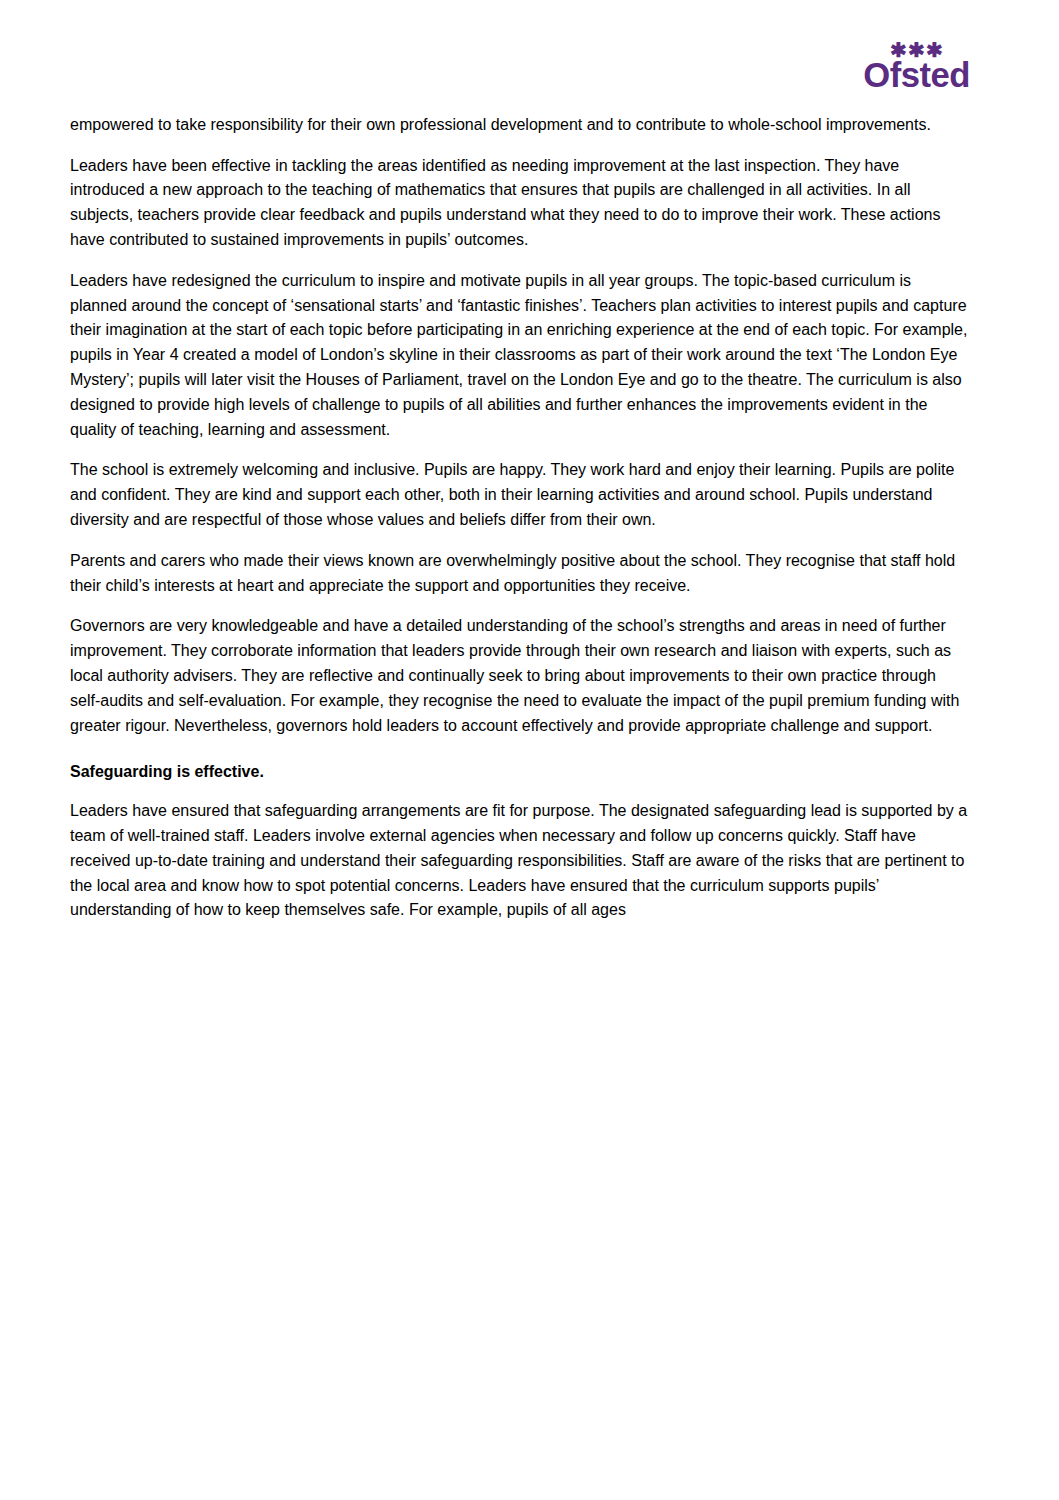✱✱✱ Ofsted
empowered to take responsibility for their own professional development and to contribute to whole-school improvements.
Leaders have been effective in tackling the areas identified as needing improvement at the last inspection. They have introduced a new approach to the teaching of mathematics that ensures that pupils are challenged in all activities. In all subjects, teachers provide clear feedback and pupils understand what they need to do to improve their work. These actions have contributed to sustained improvements in pupils’ outcomes.
Leaders have redesigned the curriculum to inspire and motivate pupils in all year groups. The topic-based curriculum is planned around the concept of ‘sensational starts’ and ‘fantastic finishes’. Teachers plan activities to interest pupils and capture their imagination at the start of each topic before participating in an enriching experience at the end of each topic. For example, pupils in Year 4 created a model of London’s skyline in their classrooms as part of their work around the text ‘The London Eye Mystery’; pupils will later visit the Houses of Parliament, travel on the London Eye and go to the theatre. The curriculum is also designed to provide high levels of challenge to pupils of all abilities and further enhances the improvements evident in the quality of teaching, learning and assessment.
The school is extremely welcoming and inclusive. Pupils are happy. They work hard and enjoy their learning. Pupils are polite and confident. They are kind and support each other, both in their learning activities and around school. Pupils understand diversity and are respectful of those whose values and beliefs differ from their own.
Parents and carers who made their views known are overwhelmingly positive about the school. They recognise that staff hold their child’s interests at heart and appreciate the support and opportunities they receive.
Governors are very knowledgeable and have a detailed understanding of the school’s strengths and areas in need of further improvement. They corroborate information that leaders provide through their own research and liaison with experts, such as local authority advisers. They are reflective and continually seek to bring about improvements to their own practice through self-audits and self-evaluation. For example, they recognise the need to evaluate the impact of the pupil premium funding with greater rigour. Nevertheless, governors hold leaders to account effectively and provide appropriate challenge and support.
Safeguarding is effective.
Leaders have ensured that safeguarding arrangements are fit for purpose. The designated safeguarding lead is supported by a team of well-trained staff. Leaders involve external agencies when necessary and follow up concerns quickly. Staff have received up-to-date training and understand their safeguarding responsibilities. Staff are aware of the risks that are pertinent to the local area and know how to spot potential concerns. Leaders have ensured that the curriculum supports pupils’ understanding of how to keep themselves safe. For example, pupils of all ages